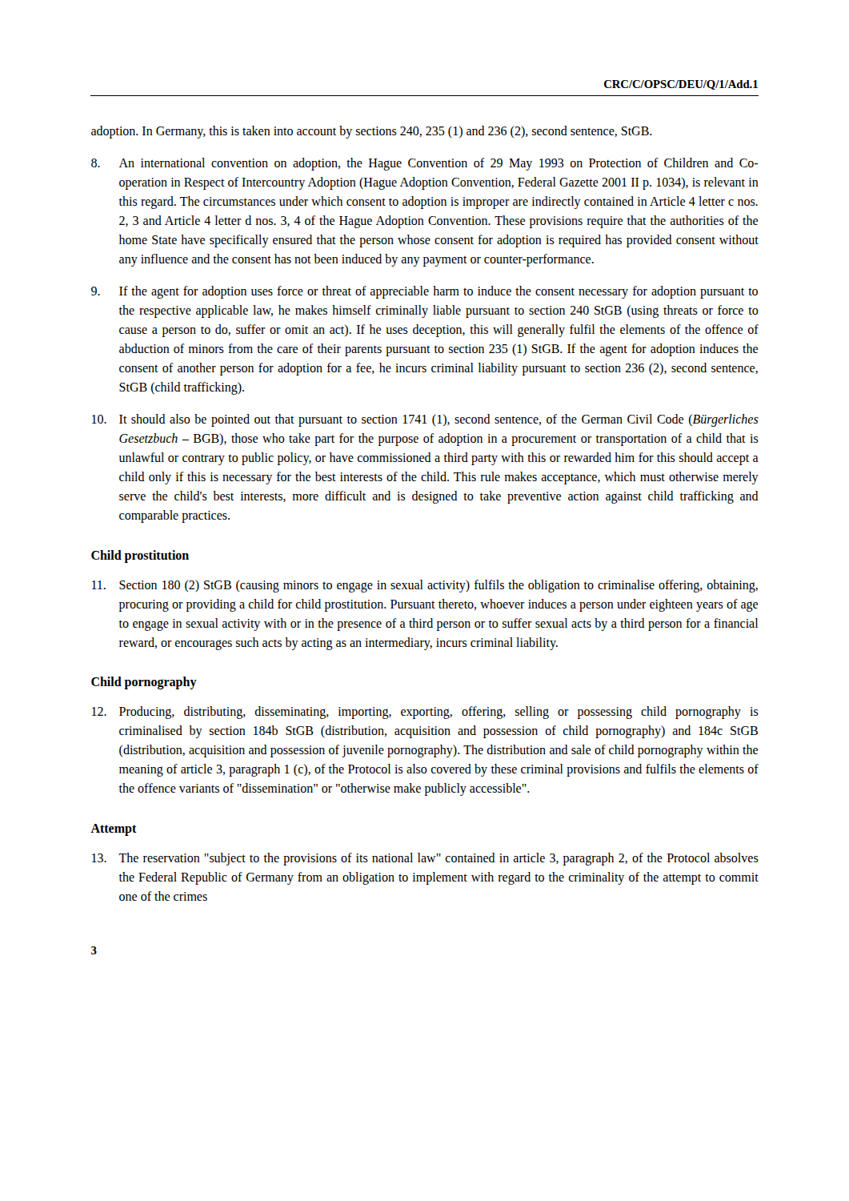CRC/C/OPSC/DEU/Q/1/Add.1
adoption. In Germany, this is taken into account by sections 240, 235 (1) and 236 (2), second sentence, StGB.
8.
An international convention on adoption, the Hague Convention of 29 May 1993 on Protection of Children and Co-operation in Respect of Intercountry Adoption (Hague Adoption Convention, Federal Gazette 2001 II p. 1034), is relevant in this regard. The circumstances under which consent to adoption is improper are indirectly contained in Article 4 letter c nos. 2, 3 and Article 4 letter d nos. 3, 4 of the Hague Adoption Convention. These provisions require that the authorities of the home State have specifically ensured that the person whose consent for adoption is required has provided consent without any influence and the consent has not been induced by any payment or counter-performance.
9.
If the agent for adoption uses force or threat of appreciable harm to induce the consent necessary for adoption pursuant to the respective applicable law, he makes himself criminally liable pursuant to section 240 StGB (using threats or force to cause a person to do, suffer or omit an act). If he uses deception, this will generally fulfil the elements of the offence of abduction of minors from the care of their parents pursuant to section 235 (1) StGB. If the agent for adoption induces the consent of another person for adoption for a fee, he incurs criminal liability pursuant to section 236 (2), second sentence, StGB (child trafficking).
10.
It should also be pointed out that pursuant to section 1741 (1), second sentence, of the German Civil Code (Bürgerliches Gesetzbuch – BGB), those who take part for the purpose of adoption in a procurement or transportation of a child that is unlawful or contrary to public policy, or have commissioned a third party with this or rewarded him for this should accept a child only if this is necessary for the best interests of the child. This rule makes acceptance, which must otherwise merely serve the child's best interests, more difficult and is designed to take preventive action against child trafficking and comparable practices.
Child prostitution
11.
Section 180 (2) StGB (causing minors to engage in sexual activity) fulfils the obligation to criminalise offering, obtaining, procuring or providing a child for child prostitution. Pursuant thereto, whoever induces a person under eighteen years of age to engage in sexual activity with or in the presence of a third person or to suffer sexual acts by a third person for a financial reward, or encourages such acts by acting as an intermediary, incurs criminal liability.
Child pornography
12.
Producing, distributing, disseminating, importing, exporting, offering, selling or possessing child pornography is criminalised by section 184b StGB (distribution, acquisition and possession of child pornography) and 184c StGB (distribution, acquisition and possession of juvenile pornography). The distribution and sale of child pornography within the meaning of article 3, paragraph 1 (c), of the Protocol is also covered by these criminal provisions and fulfils the elements of the offence variants of "dissemination" or "otherwise make publicly accessible".
Attempt
13.
The reservation "subject to the provisions of its national law" contained in article 3, paragraph 2, of the Protocol absolves the Federal Republic of Germany from an obligation to implement with regard to the criminality of the attempt to commit one of the crimes
3